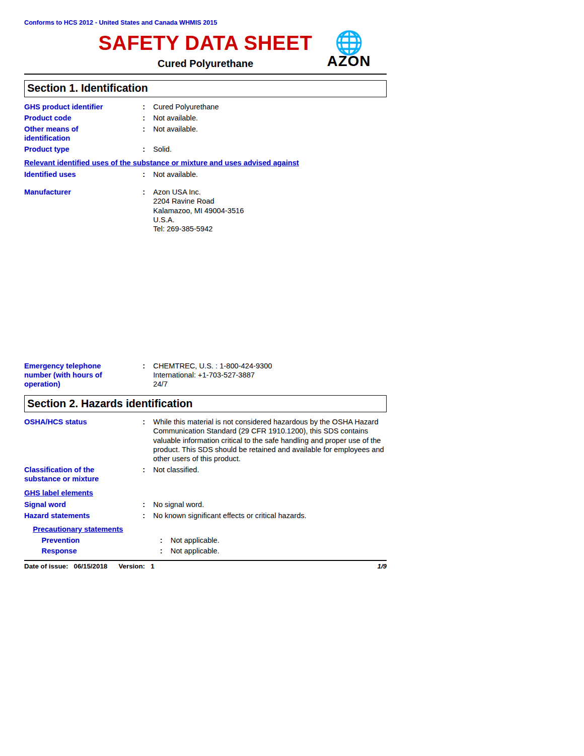Conforms to HCS 2012 - United States and Canada WHMIS 2015
🌐 AZON
SAFETY DATA SHEET
Cured Polyurethane
Section 1. Identification
| GHS product identifier | : | Cured Polyurethane |
| Product code | : | Not available. |
| Other means of identification | : | Not available. |
| Product type | : | Solid. |
Relevant identified uses of the substance or mixture and uses advised against
| Identified uses | : | Not available. |
| Manufacturer | : | Azon USA Inc. 2204 Ravine Road Kalamazoo, MI 49004-3516 U.S.A. Tel: 269-385-5942 |
| Emergency telephone number (with hours of operation) | : | CHEMTREC, U.S. : 1-800-424-9300 International: +1-703-527-3887 24/7 |
Section 2. Hazards identification
| OSHA/HCS status | : | While this material is not considered hazardous by the OSHA Hazard Communication Standard (29 CFR 1910.1200), this SDS contains valuable information critical to the safe handling and proper use of the product. This SDS should be retained and available for employees and other users of this product. |
| Classification of the substance or mixture | : | Not classified. |
GHS label elements
| Signal word | : | No signal word. |
| Hazard statements | : | No known significant effects or critical hazards. |
Precautionary statements
| Prevention | : | Not applicable. |
| Response | : | Not applicable. |
Date of issue: 06/15/2018 Version: 1
1/9